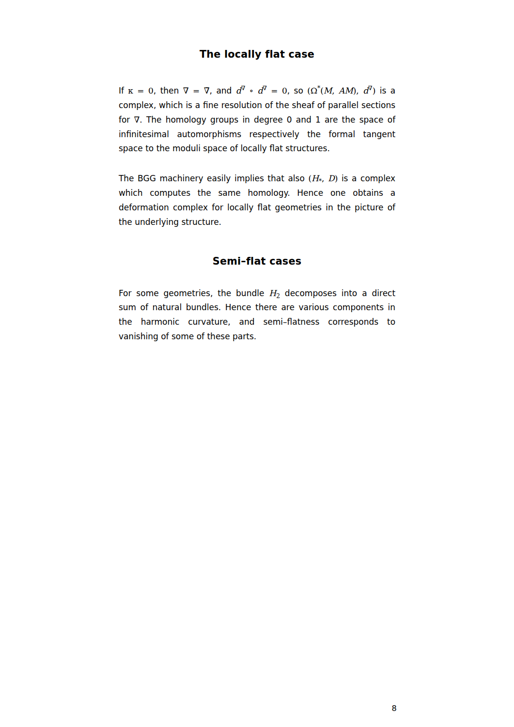The locally flat case
If κ = 0, then ∇ = ∇̃, and d∇ ∘ d∇ = 0, so (Ω*(M, AM), d∇) is a complex, which is a fine resolution of the sheaf of parallel sections for ∇. The homology groups in degree 0 and 1 are the space of infinitesimal automorphisms respectively the formal tangent space to the moduli space of locally flat structures.
The BGG machinery easily implies that also (H*, D) is a complex which computes the same homology. Hence one obtains a deformation complex for locally flat geometries in the picture of the underlying structure.
Semi–flat cases
For some geometries, the bundle H2 decomposes into a direct sum of natural bundles. Hence there are various components in the harmonic curvature, and semi–flatness corresponds to vanishing of some of these parts.
8